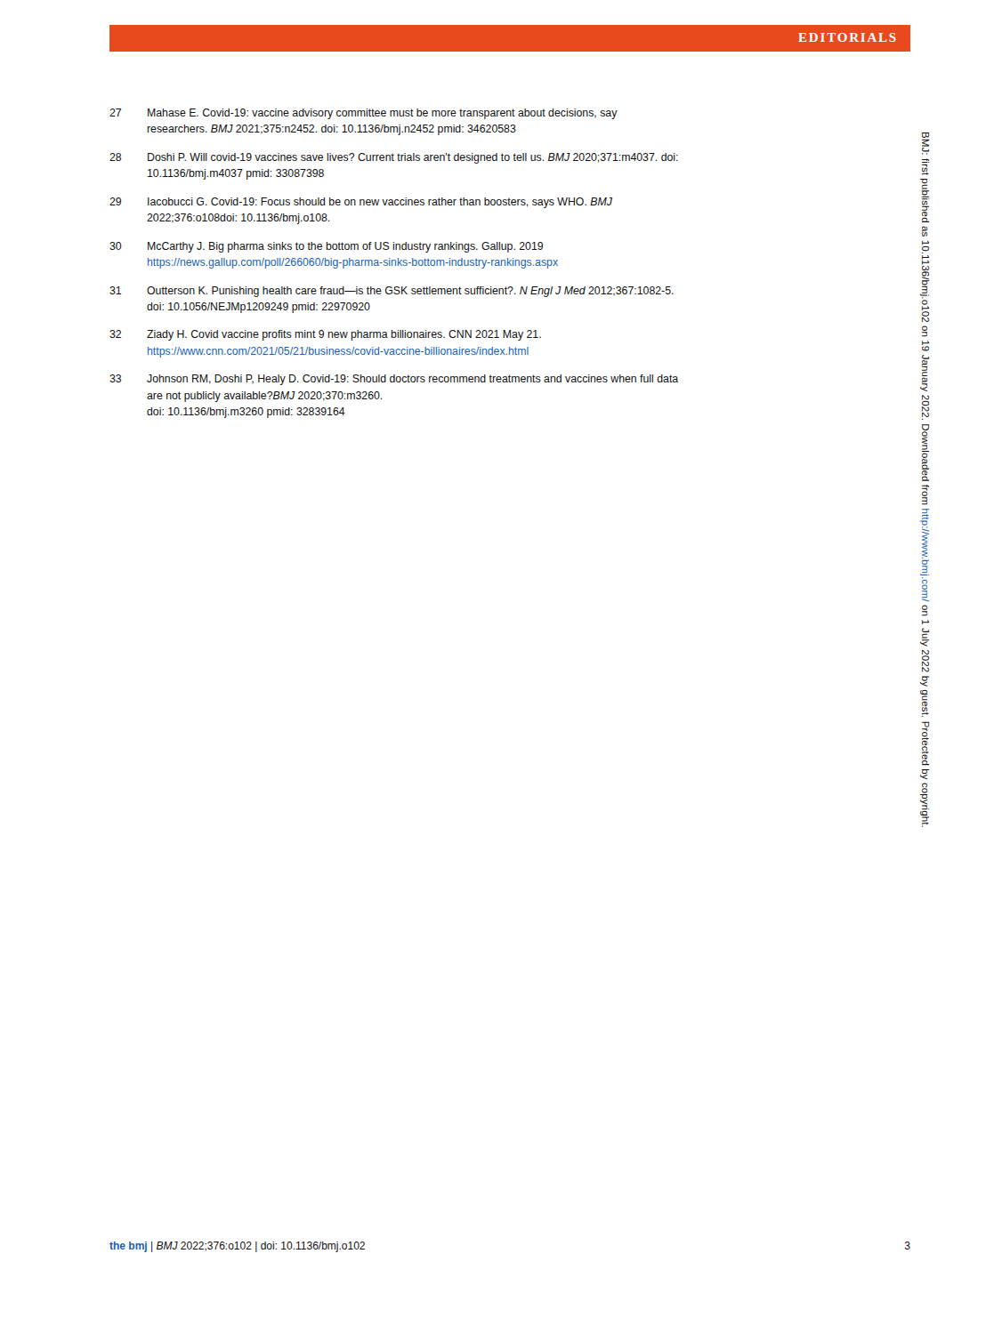EDITORIALS
BMJ: first published as 10.1136/bmj.o102 on 19 January 2022. Downloaded from http://www.bmj.com/ on 1 July 2022 by guest. Protected by copyright.
27 Mahase E. Covid-19: vaccine advisory committee must be more transparent about decisions, say researchers. BMJ 2021;375:n2452. doi: 10.1136/bmj.n2452 pmid: 34620583
28 Doshi P. Will covid-19 vaccines save lives? Current trials aren't designed to tell us. BMJ 2020;371:m4037. doi: 10.1136/bmj.m4037 pmid: 33087398
29 Iacobucci G. Covid-19: Focus should be on new vaccines rather than boosters, says WHO. BMJ 2022;376:o108doi: 10.1136/bmj.o108.
30 McCarthy J. Big pharma sinks to the bottom of US industry rankings. Gallup. 2019
https://news.gallup.com/poll/266060/big-pharma-sinks-bottom-industry-rankings.aspx
31 Outterson K. Punishing health care fraud—is the GSK settlement sufficient?. N Engl J Med 2012;367:1082-5. doi: 10.1056/NEJMp1209249 pmid: 22970920
32 Ziady H. Covid vaccine profits mint 9 new pharma billionaires. CNN 2021 May 21.
https://www.cnn.com/2021/05/21/business/covid-vaccine-billionaires/index.html
33 Johnson RM, Doshi P, Healy D. Covid-19: Should doctors recommend treatments and vaccines when full data are not publicly available?BMJ 2020;370:m3260.
doi: 10.1136/bmj.m3260 pmid: 32839164
the bmj | BMJ 2022;376:o102 | doi: 10.1136/bmj.o102
3